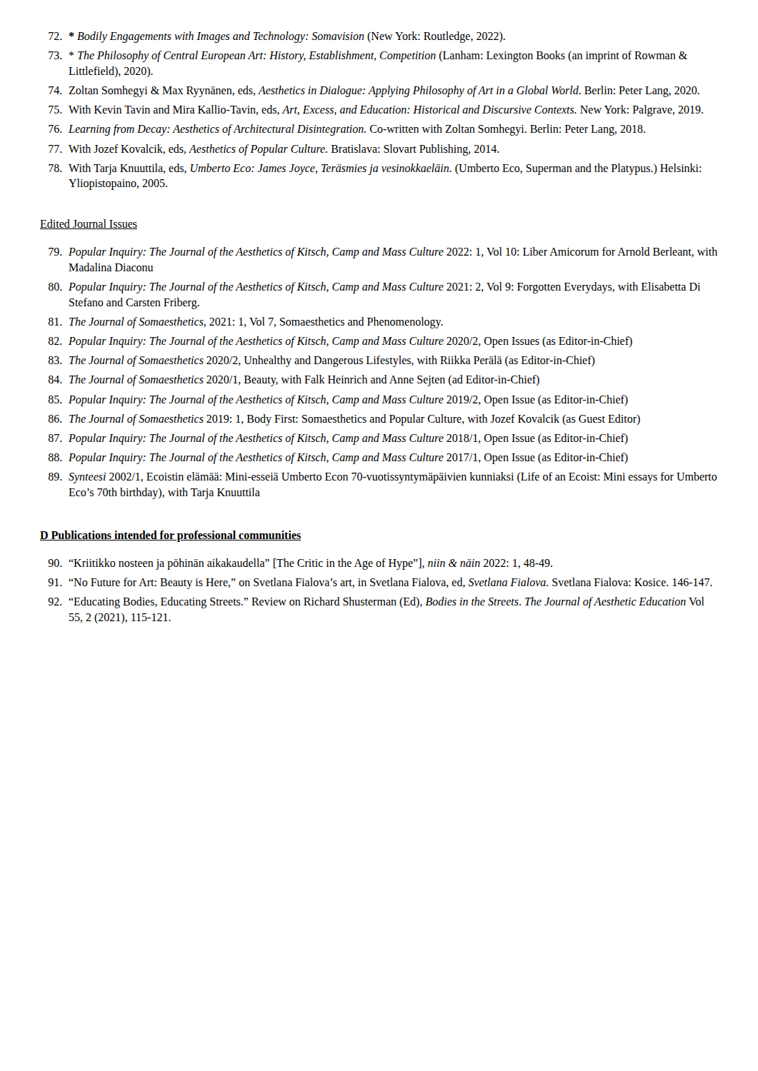* Bodily Engagements with Images and Technology: Somavision (New York: Routledge, 2022).
* The Philosophy of Central European Art: History, Establishment, Competition (Lanham: Lexington Books (an imprint of Rowman & Littlefield), 2020).
Zoltan Somhegyi & Max Ryynänen, eds, Aesthetics in Dialogue: Applying Philosophy of Art in a Global World. Berlin: Peter Lang, 2020.
With Kevin Tavin and Mira Kallio-Tavin, eds, Art, Excess, and Education: Historical and Discursive Contexts. New York: Palgrave, 2019.
Learning from Decay: Aesthetics of Architectural Disintegration. Co-written with Zoltan Somhegyi. Berlin: Peter Lang, 2018.
With Jozef Kovalcik, eds, Aesthetics of Popular Culture. Bratislava: Slovart Publishing, 2014.
With Tarja Knuuttila, eds, Umberto Eco: James Joyce, Teräsmies ja vesinokkaeläin. (Umberto Eco, Superman and the Platypus.) Helsinki: Yliopistopaino, 2005.
Edited Journal Issues
Popular Inquiry: The Journal of the Aesthetics of Kitsch, Camp and Mass Culture 2022: 1, Vol 10: Liber Amicorum for Arnold Berleant, with Madalina Diaconu
Popular Inquiry: The Journal of the Aesthetics of Kitsch, Camp and Mass Culture 2021: 2, Vol 9: Forgotten Everydays, with Elisabetta Di Stefano and Carsten Friberg.
The Journal of Somaesthetics, 2021: 1, Vol 7, Somaesthetics and Phenomenology.
Popular Inquiry: The Journal of the Aesthetics of Kitsch, Camp and Mass Culture 2020/2, Open Issues (as Editor-in-Chief)
The Journal of Somaesthetics 2020/2, Unhealthy and Dangerous Lifestyles, with Riikka Perälä (as Editor-in-Chief)
The Journal of Somaesthetics 2020/1, Beauty, with Falk Heinrich and Anne Sejten (ad Editor-in-Chief)
Popular Inquiry: The Journal of the Aesthetics of Kitsch, Camp and Mass Culture 2019/2, Open Issue (as Editor-in-Chief)
The Journal of Somaesthetics 2019: 1, Body First: Somaesthetics and Popular Culture, with Jozef Kovalcik (as Guest Editor)
Popular Inquiry: The Journal of the Aesthetics of Kitsch, Camp and Mass Culture 2018/1, Open Issue (as Editor-in-Chief)
Popular Inquiry: The Journal of the Aesthetics of Kitsch, Camp and Mass Culture 2017/1, Open Issue (as Editor-in-Chief)
Synteesi 2002/1, Ecoistin elämää: Mini-esseiä Umberto Econ 70-vuotissyntymäpäivien kunniaksi (Life of an Ecoist: Mini essays for Umberto Eco’s 70th birthday), with Tarja Knuuttila
D Publications intended for professional communities
“Kriitikko nosteen ja pöhinän aikakaudella” [The Critic in the Age of Hype”], niin & näin 2022: 1, 48-49.
“No Future for Art: Beauty is Here,” on Svetlana Fialova’s art, in Svetlana Fialova, ed, Svetlana Fialova. Svetlana Fialova: Kosice. 146-147.
“Educating Bodies, Educating Streets.” Review on Richard Shusterman (Ed), Bodies in the Streets. The Journal of Aesthetic Education Vol 55, 2 (2021), 115-121.